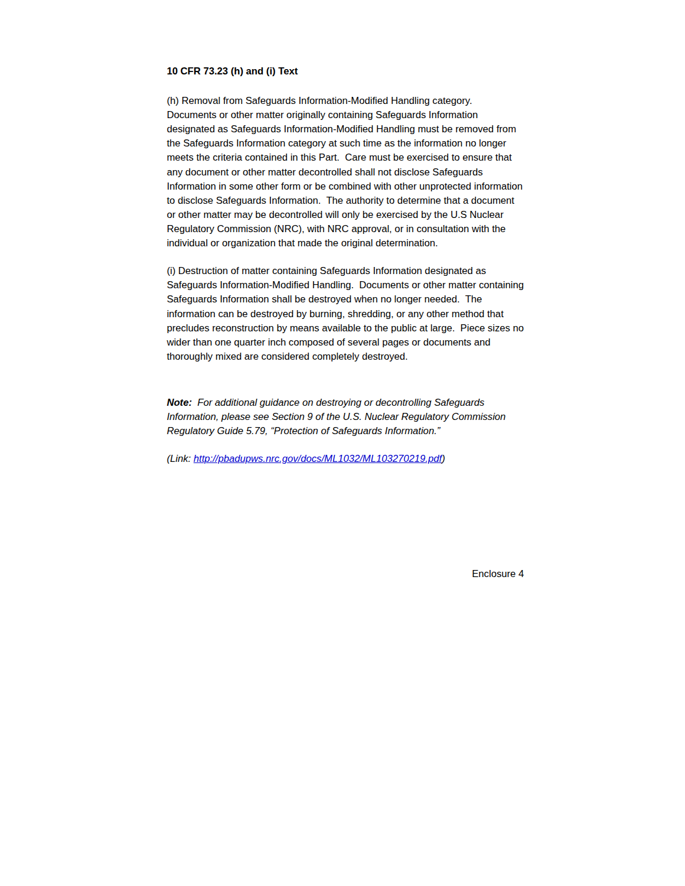10 CFR 73.23 (h) and (i) Text
(h) Removal from Safeguards Information-Modified Handling category. Documents or other matter originally containing Safeguards Information designated as Safeguards Information-Modified Handling must be removed from the Safeguards Information category at such time as the information no longer meets the criteria contained in this Part. Care must be exercised to ensure that any document or other matter decontrolled shall not disclose Safeguards Information in some other form or be combined with other unprotected information to disclose Safeguards Information. The authority to determine that a document or other matter may be decontrolled will only be exercised by the U.S Nuclear Regulatory Commission (NRC), with NRC approval, or in consultation with the individual or organization that made the original determination.
(i) Destruction of matter containing Safeguards Information designated as Safeguards Information-Modified Handling. Documents or other matter containing Safeguards Information shall be destroyed when no longer needed. The information can be destroyed by burning, shredding, or any other method that precludes reconstruction by means available to the public at large. Piece sizes no wider than one quarter inch composed of several pages or documents and thoroughly mixed are considered completely destroyed.
Note: For additional guidance on destroying or decontrolling Safeguards Information, please see Section 9 of the U.S. Nuclear Regulatory Commission Regulatory Guide 5.79, “Protection of Safeguards Information.”
(Link: http://pbadupws.nrc.gov/docs/ML1032/ML103270219.pdf)
Enclosure 4